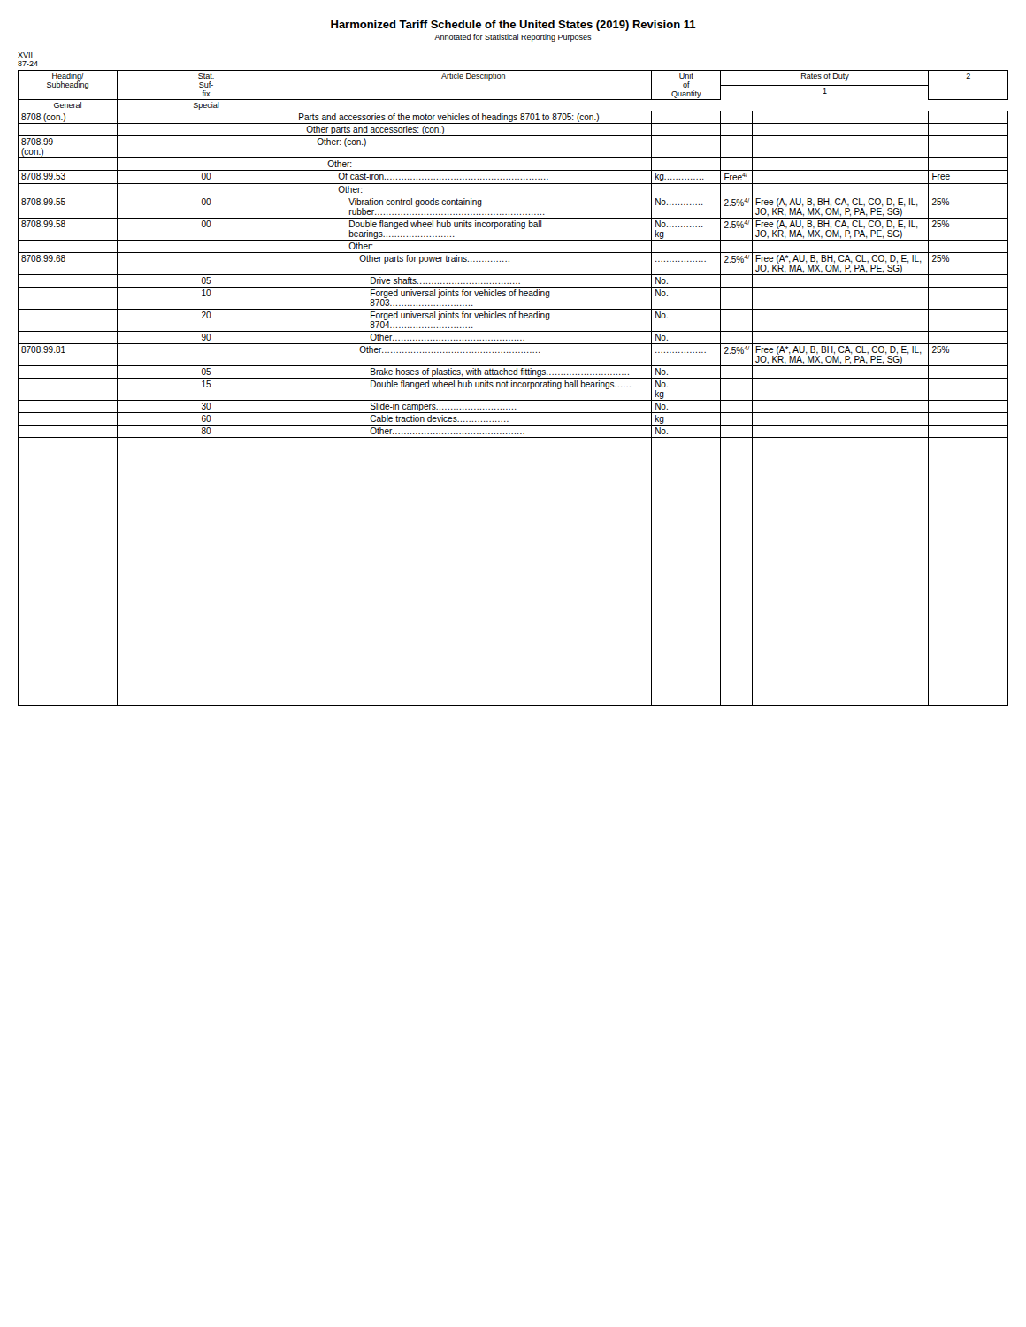Harmonized Tariff Schedule of the United States (2019) Revision 11
Annotated for Statistical Reporting Purposes
XVII
87-24
| Heading/ Subheading | Stat. Suf- fix | Article Description | Unit of Quantity | Rates of Duty | 2 |
| --- | --- | --- | --- | --- | --- |
| 1 |
| General | Special |
| 8708 (con.) | | Parts and accessories of the motor vehicles of headings 8701 to 8705: (con.) | | | | |
| | | Other parts and accessories: (con.) | | | | |
| 8708.99 (con.) | | Other: (con.) | | | | |
| | | Other: | | | | |
| 8708.99.53 | 00 | Of cast-iron ......................................................... | kg .............. | Free 4/ | | Free |
| | | Other: | | | | |
| 8708.99.55 | 00 | Vibration control goods containing rubber ........................................................... | No ............. | 2.5% 4/ | Free (A, AU, B, BH, CA, CL, CO, D, E, IL, JO, KR, MA, MX, OM, P, PA, PE, SG) | 25% |
| 8708.99.58 | 00 | Double flanged wheel hub units incorporating ball bearings ......................... | No ............. kg | 2.5% 4/ | Free (A, AU, B, BH, CA, CL, CO, D, E, IL, JO, KR, MA, MX, OM, P, PA, PE, SG) | 25% |
| | | Other: | | | | |
| 8708.99.68 | | Other parts for power trains ............... | .................. | 2.5% 4/ | Free (A*, AU, B, BH, CA, CL, CO, D, E, IL, JO, KR, MA, MX, OM, P, PA, PE, SG) | 25% |
| | 05 | Drive shafts .................................... | No. | | | |
| | 10 | Forged universal joints for vehicles of heading 8703 ............................. | No. | | | |
| | 20 | Forged universal joints for vehicles of heading 8704 ............................. | No. | | | |
| | 90 | Other .............................................. | No. | | | |
| 8708.99.81 | | Other ....................................................... | .................. | 2.5% 4/ | Free (A*, AU, B, BH, CA, CL, CO, D, E, IL, JO, KR, MA, MX, OM, P, PA, PE, SG) | 25% |
| | 05 | Brake hoses of plastics, with attached fittings ............................. | No. | | | |
| | 15 | Double flanged wheel hub units not incorporating ball bearings ...... | No. kg | | | |
| | 30 | Slide-in campers ............................ | No. | | | |
| | 60 | Cable traction devices .................. | kg | | | |
| | 80 | Other .............................................. | No. | | | |